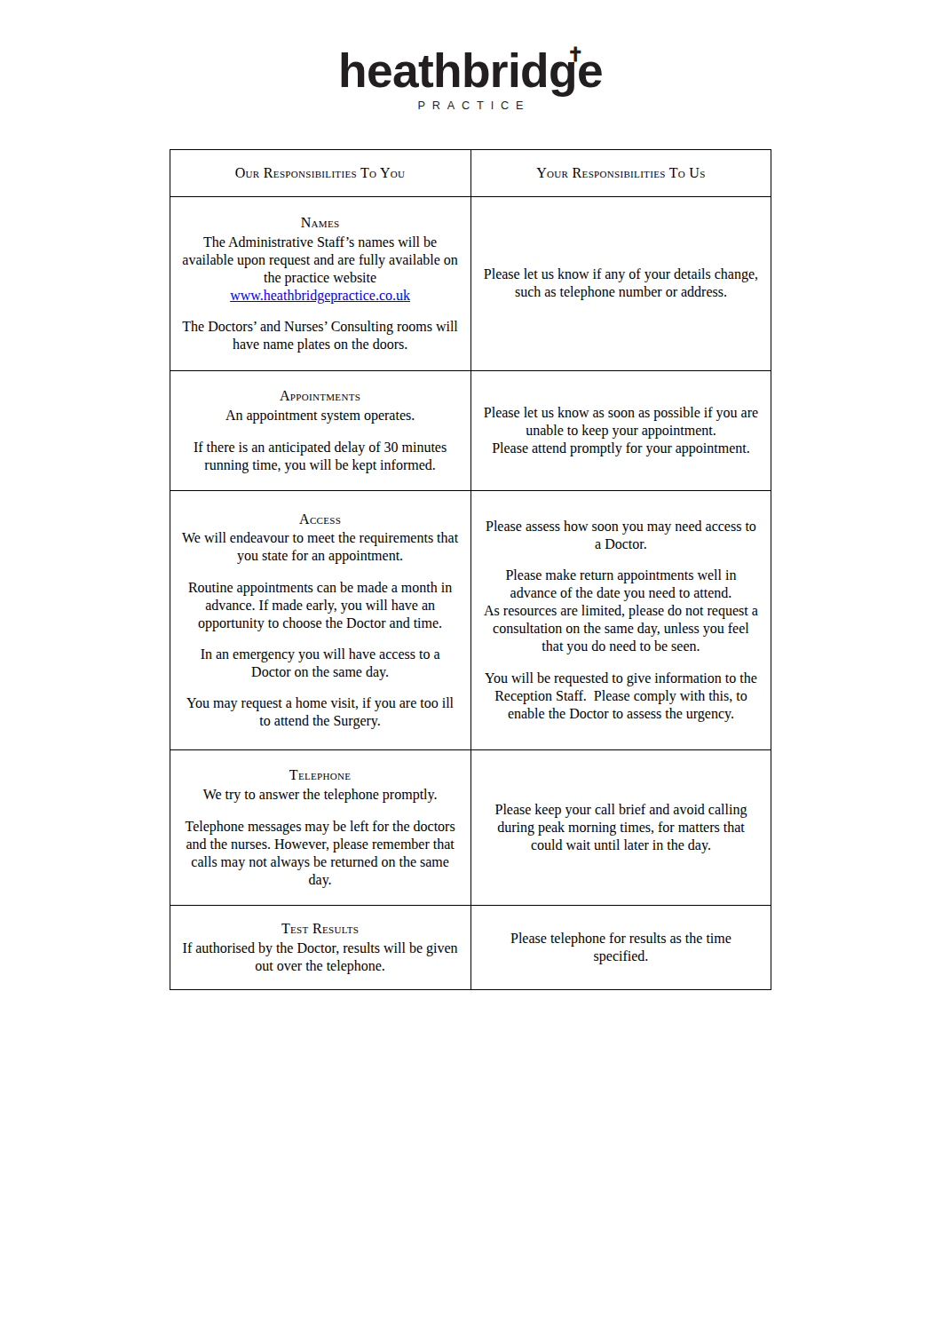heathbridge✝
PRACTICE
| Our Responsibilities To You | Your Responsibilities To Us |
| --- | --- |
| Names The Administrative Staff’s names will be available upon request and are fully available on the practice website www.heathbridgepractice.co.uk The Doctors’ and Nurses’ Consulting rooms will have name plates on the doors. | Please let us know if any of your details change, such as telephone number or address. |
| Appointments An appointment system operates. If there is an anticipated delay of 30 minutes running time, you will be kept informed. | Please let us know as soon as possible if you are unable to keep your appointment. Please attend promptly for your appointment. |
| Access We will endeavour to meet the requirements that you state for an appointment. Routine appointments can be made a month in advance. If made early, you will have an opportunity to choose the Doctor and time. In an emergency you will have access to a Doctor on the same day. You may request a home visit, if you are too ill to attend the Surgery. | Please assess how soon you may need access to a Doctor. Please make return appointments well in advance of the date you need to attend. As resources are limited, please do not request a consultation on the same day, unless you feel that you do need to be seen. You will be requested to give information to the Reception Staff. Please comply with this, to enable the Doctor to assess the urgency. |
| Telephone We try to answer the telephone promptly. Telephone messages may be left for the doctors and the nurses. However, please remember that calls may not always be returned on the same day. | Please keep your call brief and avoid calling during peak morning times, for matters that could wait until later in the day. |
| Test Results If authorised by the Doctor, results will be given out over the telephone. | Please telephone for results as the time specified. |